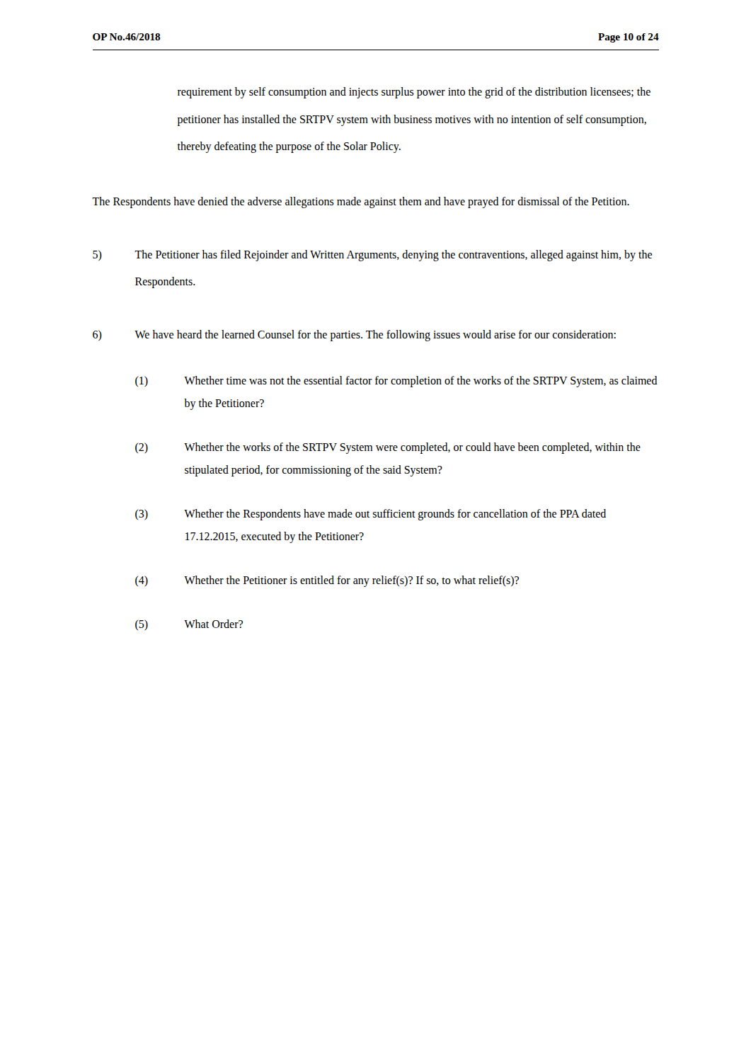OP No.46/2018 Page 10 of 24
requirement by self consumption and injects surplus power into the grid of the distribution licensees; the petitioner has installed the SRTPV system with business motives with no intention of self consumption, thereby defeating the purpose of the Solar Policy.
The Respondents have denied the adverse allegations made against them and have prayed for dismissal of the Petition.
5) The Petitioner has filed Rejoinder and Written Arguments, denying the contraventions, alleged against him, by the Respondents.
6) We have heard the learned Counsel for the parties. The following issues would arise for our consideration:
(1) Whether time was not the essential factor for completion of the works of the SRTPV System, as claimed by the Petitioner?
(2) Whether the works of the SRTPV System were completed, or could have been completed, within the stipulated period, for commissioning of the said System?
(3) Whether the Respondents have made out sufficient grounds for cancellation of the PPA dated 17.12.2015, executed by the Petitioner?
(4) Whether the Petitioner is entitled for any relief(s)? If so, to what relief(s)?
(5) What Order?